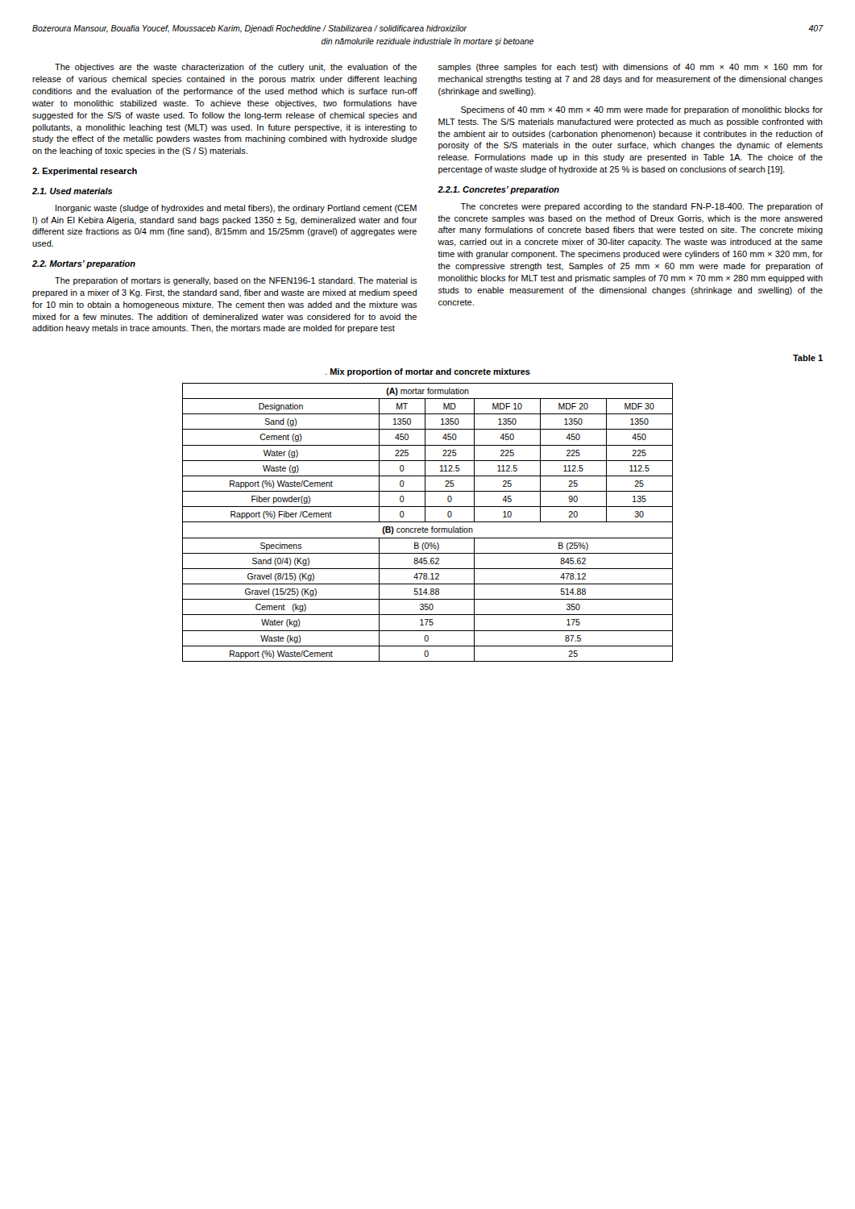Bozeroura Mansour, Bouafia Youcef, Moussaceb Karim, Djenadi Rocheddine / Stabilizarea / solidificarea hidroxizilor
407
din nămolurile reziduale industriale în mortare și betoane
The objectives are the waste characterization of the cutlery unit, the evaluation of the release of various chemical species contained in the porous matrix under different leaching conditions and the evaluation of the performance of the used method which is surface run-off water to monolithic stabilized waste. To achieve these objectives, two formulations have suggested for the S/S of waste used. To follow the long-term release of chemical species and pollutants, a monolithic leaching test (MLT) was used. In future perspective, it is interesting to study the effect of the metallic powders wastes from machining combined with hydroxide sludge on the leaching of toxic species in the (S / S) materials.
2. Experimental research
2.1. Used materials
Inorganic waste (sludge of hydroxides and metal fibers), the ordinary Portland cement (CEM I) of Ain El Kebira Algeria, standard sand bags packed 1350 ± 5g, demineralized water and four different size fractions as 0/4 mm (fine sand), 8/15mm and 15/25mm (gravel) of aggregates were used.
2.2. Mortars’ preparation
The preparation of mortars is generally, based on the NFEN196-1 standard. The material is prepared in a mixer of 3 Kg. First, the standard sand, fiber and waste are mixed at medium speed for 10 min to obtain a homogeneous mixture. The cement then was added and the mixture was mixed for a few minutes. The addition of demineralized water was considered for to avoid the addition heavy metals in trace amounts. Then, the mortars made are molded for prepare test
samples (three samples for each test) with dimensions of 40 mm × 40 mm × 160 mm for mechanical strengths testing at 7 and 28 days and for measurement of the dimensional changes (shrinkage and swelling).
Specimens of 40 mm × 40 mm × 40 mm were made for preparation of monolithic blocks for MLT tests. The S/S materials manufactured were protected as much as possible confronted with the ambient air to outsides (carbonation phenomenon) because it contributes in the reduction of porosity of the S/S materials in the outer surface, which changes the dynamic of elements release. Formulations made up in this study are presented in Table 1A. The choice of the percentage of waste sludge of hydroxide at 25 % is based on conclusions of search [19].
2.2.1. Concretes’ preparation
The concretes were prepared according to the standard FN-P-18-400. The preparation of the concrete samples was based on the method of Dreux Gorris, which is the more answered after many formulations of concrete based fibers that were tested on site. The concrete mixing was, carried out in a concrete mixer of 30-liter capacity. The waste was introduced at the same time with granular component. The specimens produced were cylinders of 160 mm × 320 mm, for the compressive strength test, Samples of 25 mm × 60 mm were made for preparation of monolithic blocks for MLT test and prismatic samples of 70 mm × 70 mm × 280 mm equipped with studs to enable measurement of the dimensional changes (shrinkage and swelling) of the concrete.
Table 1
. Mix proportion of mortar and concrete mixtures
| (A) mortar formulation |
| Designation | MT | MD | MDF 10 | MDF 20 | MDF 30 |
| Sand (g) | 1350 | 1350 | 1350 | 1350 | 1350 |
| Cement (g) | 450 | 450 | 450 | 450 | 450 |
| Water (g) | 225 | 225 | 225 | 225 | 225 |
| Waste (g) | 0 | 112.5 | 112.5 | 112.5 | 112.5 |
| Rapport (%) Waste/Cement | 0 | 25 | 25 | 25 | 25 |
| Fiber powder(g) | 0 | 0 | 45 | 90 | 135 |
| Rapport (%) Fiber /Cement | 0 | 0 | 10 | 20 | 30 |
| (B) concrete formulation |
| Specimens | B (0%) | B (25%) |
| Sand (0/4) (Kg) | 845.62 | 845.62 |
| Gravel (8/15) (Kg) | 478.12 | 478.12 |
| Gravel (15/25) (Kg) | 514.88 | 514.88 |
| Cement (kg) | 350 | 350 |
| Water (kg) | 175 | 175 |
| Waste (kg) | 0 | 87.5 |
| Rapport (%) Waste/Cement | 0 | 25 |